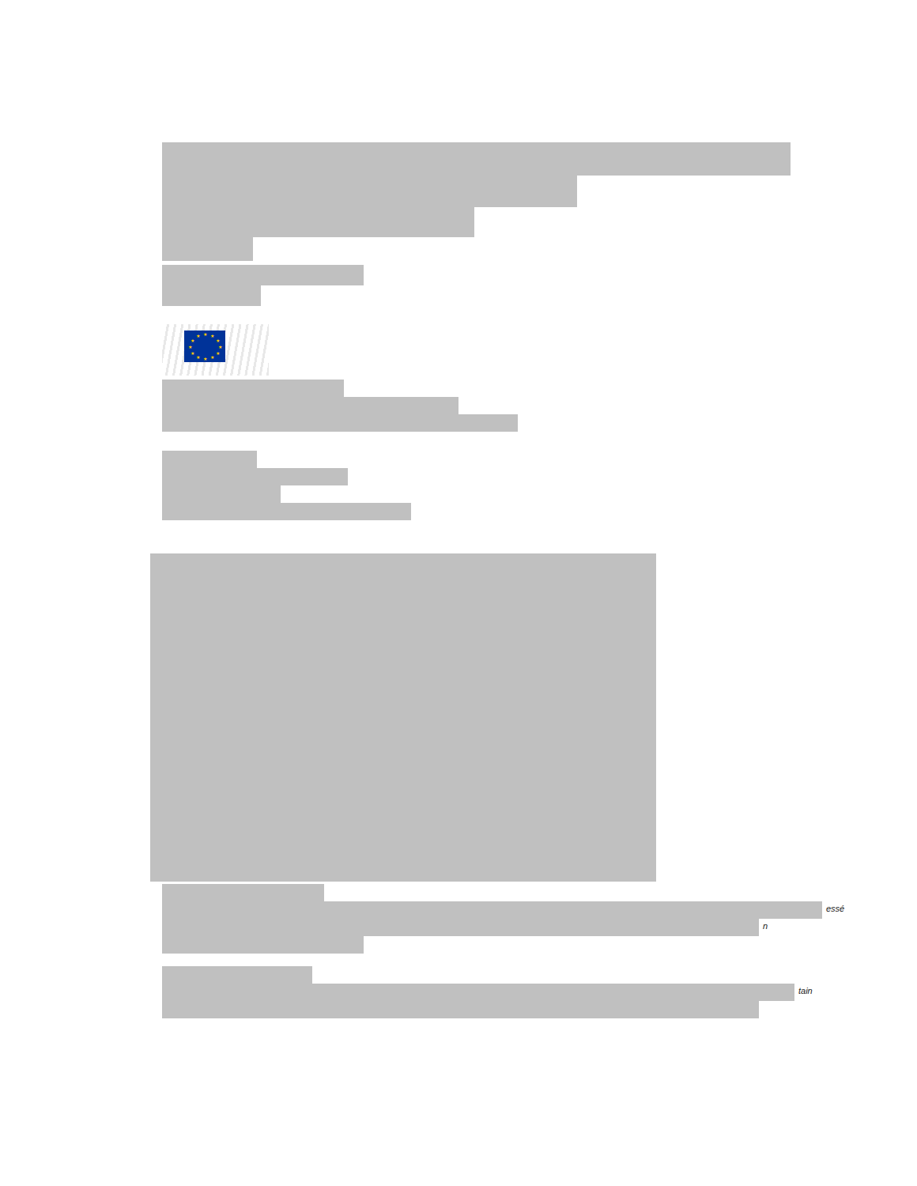★ ★ ★ ★ ★ ★ ★ ★ ★ ★ ★ ★
essé
n
tain